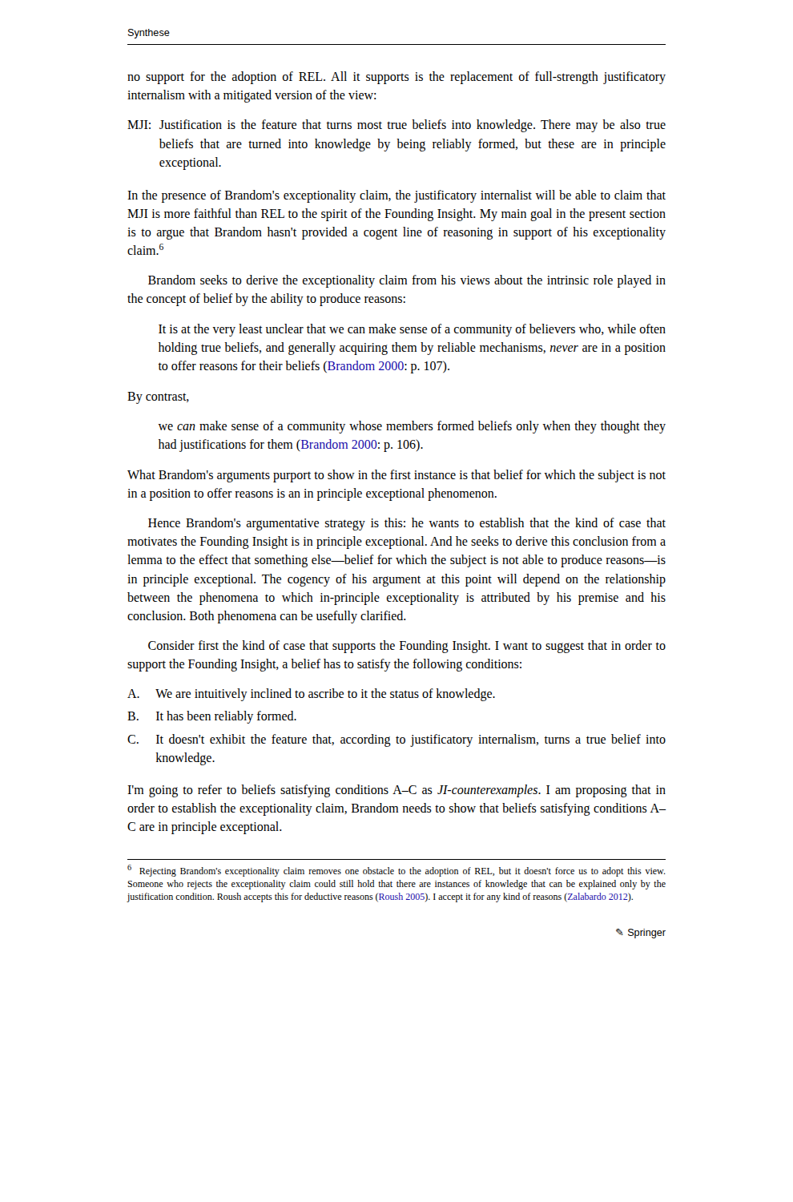Synthese
no support for the adoption of REL. All it supports is the replacement of full-strength justificatory internalism with a mitigated version of the view:
MJI:
Justification is the feature that turns most true beliefs into knowledge. There may be also true beliefs that are turned into knowledge by being reliably formed, but these are in principle exceptional.
In the presence of Brandom's exceptionality claim, the justificatory internalist will be able to claim that MJI is more faithful than REL to the spirit of the Founding Insight. My main goal in the present section is to argue that Brandom hasn't provided a cogent line of reasoning in support of his exceptionality claim.6
Brandom seeks to derive the exceptionality claim from his views about the intrinsic role played in the concept of belief by the ability to produce reasons:
It is at the very least unclear that we can make sense of a community of believers who, while often holding true beliefs, and generally acquiring them by reliable mechanisms, never are in a position to offer reasons for their beliefs (Brandom 2000: p. 107).
By contrast,
we can make sense of a community whose members formed beliefs only when they thought they had justifications for them (Brandom 2000: p. 106).
What Brandom's arguments purport to show in the first instance is that belief for which the subject is not in a position to offer reasons is an in principle exceptional phenomenon.
Hence Brandom's argumentative strategy is this: he wants to establish that the kind of case that motivates the Founding Insight is in principle exceptional. And he seeks to derive this conclusion from a lemma to the effect that something else—belief for which the subject is not able to produce reasons—is in principle exceptional. The cogency of his argument at this point will depend on the relationship between the phenomena to which in-principle exceptionality is attributed by his premise and his conclusion. Both phenomena can be usefully clarified.
Consider first the kind of case that supports the Founding Insight. I want to suggest that in order to support the Founding Insight, a belief has to satisfy the following conditions:
A. We are intuitively inclined to ascribe to it the status of knowledge.
B. It has been reliably formed.
C. It doesn't exhibit the feature that, according to justificatory internalism, turns a true belief into knowledge.
I'm going to refer to beliefs satisfying conditions A–C as JI-counterexamples. I am proposing that in order to establish the exceptionality claim, Brandom needs to show that beliefs satisfying conditions A–C are in principle exceptional.
6 Rejecting Brandom's exceptionality claim removes one obstacle to the adoption of REL, but it doesn't force us to adopt this view. Someone who rejects the exceptionality claim could still hold that there are instances of knowledge that can be explained only by the justification condition. Roush accepts this for deductive reasons (Roush 2005). I accept it for any kind of reasons (Zalabardo 2012).
✎Springer